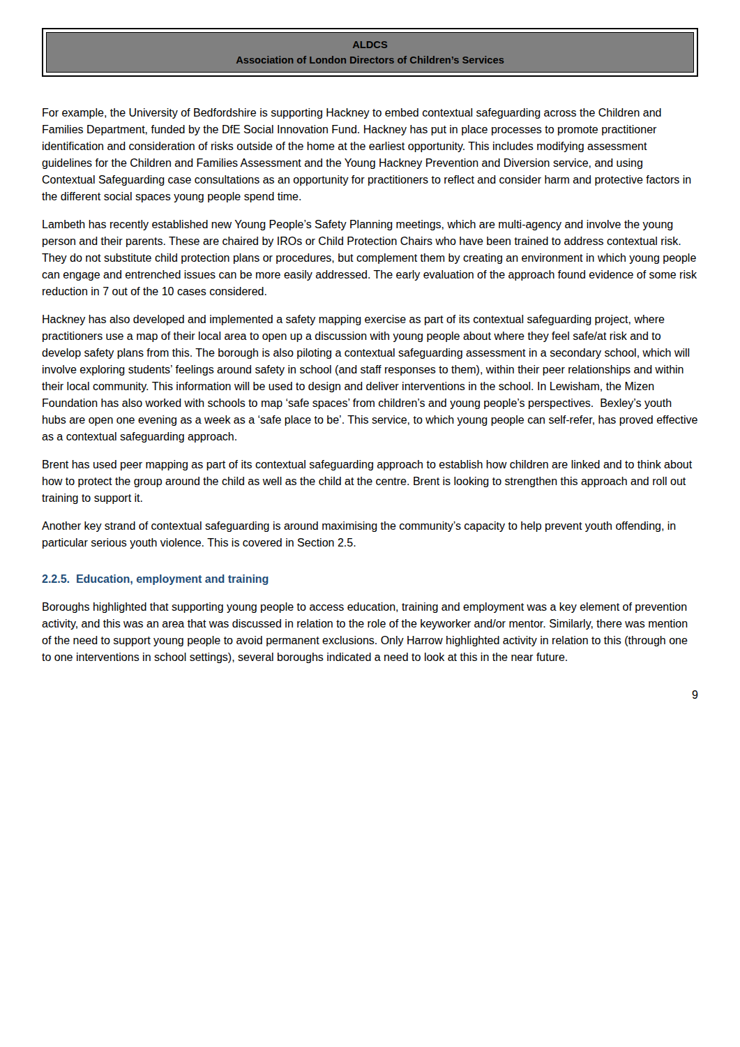ALDCS Association of London Directors of Children’s Services
For example, the University of Bedfordshire is supporting Hackney to embed contextual safeguarding across the Children and Families Department, funded by the DfE Social Innovation Fund. Hackney has put in place processes to promote practitioner identification and consideration of risks outside of the home at the earliest opportunity. This includes modifying assessment guidelines for the Children and Families Assessment and the Young Hackney Prevention and Diversion service, and using Contextual Safeguarding case consultations as an opportunity for practitioners to reflect and consider harm and protective factors in the different social spaces young people spend time.
Lambeth has recently established new Young People’s Safety Planning meetings, which are multi-agency and involve the young person and their parents. These are chaired by IROs or Child Protection Chairs who have been trained to address contextual risk. They do not substitute child protection plans or procedures, but complement them by creating an environment in which young people can engage and entrenched issues can be more easily addressed. The early evaluation of the approach found evidence of some risk reduction in 7 out of the 10 cases considered.
Hackney has also developed and implemented a safety mapping exercise as part of its contextual safeguarding project, where practitioners use a map of their local area to open up a discussion with young people about where they feel safe/at risk and to develop safety plans from this. The borough is also piloting a contextual safeguarding assessment in a secondary school, which will involve exploring students’ feelings around safety in school (and staff responses to them), within their peer relationships and within their local community. This information will be used to design and deliver interventions in the school. In Lewisham, the Mizen Foundation has also worked with schools to map ‘safe spaces’ from children’s and young people’s perspectives. Bexley’s youth hubs are open one evening as a week as a ‘safe place to be’. This service, to which young people can self-refer, has proved effective as a contextual safeguarding approach.
Brent has used peer mapping as part of its contextual safeguarding approach to establish how children are linked and to think about how to protect the group around the child as well as the child at the centre. Brent is looking to strengthen this approach and roll out training to support it.
Another key strand of contextual safeguarding is around maximising the community’s capacity to help prevent youth offending, in particular serious youth violence. This is covered in Section 2.5.
2.2.5. Education, employment and training
Boroughs highlighted that supporting young people to access education, training and employment was a key element of prevention activity, and this was an area that was discussed in relation to the role of the keyworker and/or mentor. Similarly, there was mention of the need to support young people to avoid permanent exclusions. Only Harrow highlighted activity in relation to this (through one to one interventions in school settings), several boroughs indicated a need to look at this in the near future.
9